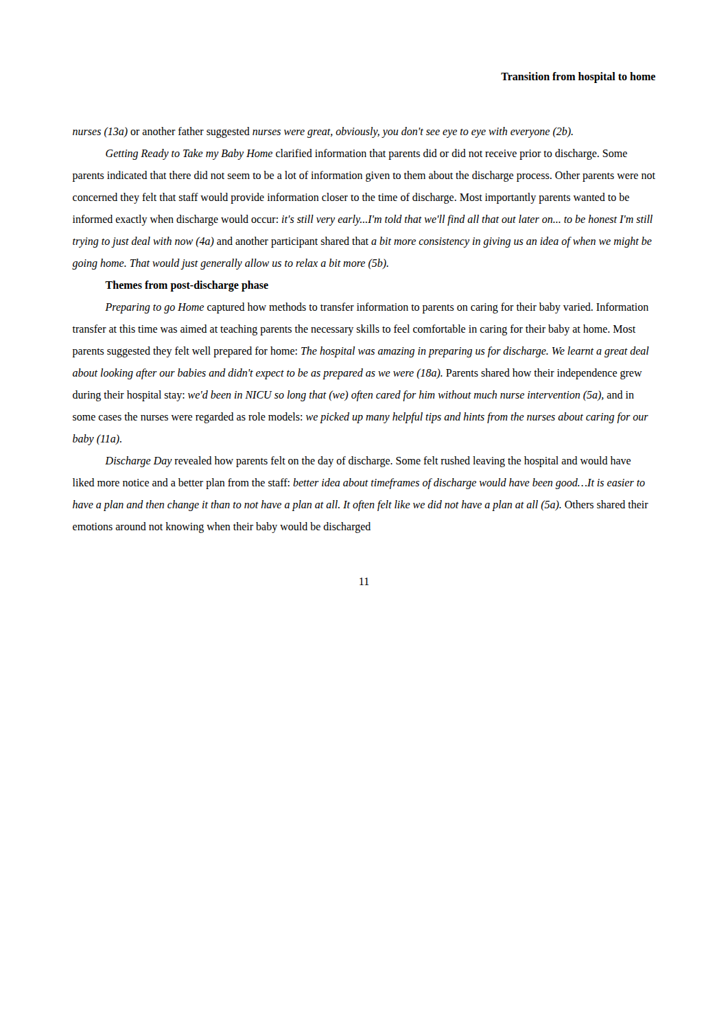Transition from hospital to home
nurses (13a) or another father suggested nurses were great, obviously, you don't see eye to eye with everyone (2b).
Getting Ready to Take my Baby Home clarified information that parents did or did not receive prior to discharge. Some parents indicated that there did not seem to be a lot of information given to them about the discharge process. Other parents were not concerned they felt that staff would provide information closer to the time of discharge. Most importantly parents wanted to be informed exactly when discharge would occur: it's still very early...I'm told that we'll find all that out later on... to be honest I'm still trying to just deal with now (4a) and another participant shared that a bit more consistency in giving us an idea of when we might be going home. That would just generally allow us to relax a bit more (5b).
Themes from post-discharge phase
Preparing to go Home captured how methods to transfer information to parents on caring for their baby varied. Information transfer at this time was aimed at teaching parents the necessary skills to feel comfortable in caring for their baby at home. Most parents suggested they felt well prepared for home: The hospital was amazing in preparing us for discharge. We learnt a great deal about looking after our babies and didn't expect to be as prepared as we were (18a). Parents shared how their independence grew during their hospital stay: we'd been in NICU so long that (we) often cared for him without much nurse intervention (5a), and in some cases the nurses were regarded as role models: we picked up many helpful tips and hints from the nurses about caring for our baby (11a).
Discharge Day revealed how parents felt on the day of discharge. Some felt rushed leaving the hospital and would have liked more notice and a better plan from the staff: better idea about timeframes of discharge would have been good…It is easier to have a plan and then change it than to not have a plan at all. It often felt like we did not have a plan at all (5a). Others shared their emotions around not knowing when their baby would be discharged
11